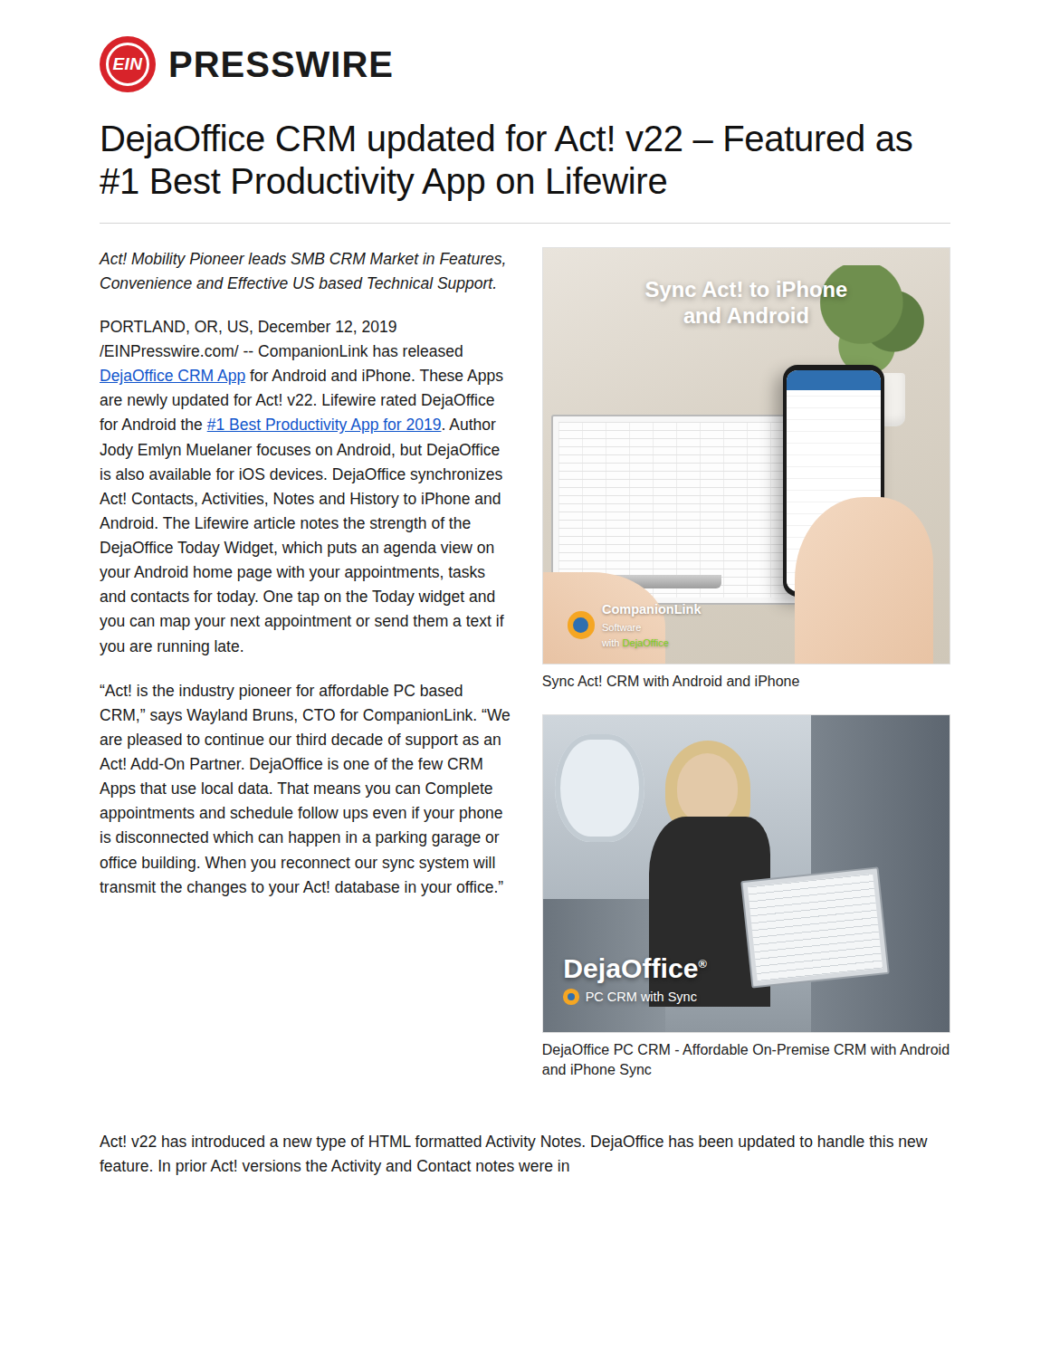PRESSWIRE
DejaOffice CRM updated for Act! v22 – Featured as #1 Best Productivity App on Lifewire
Act! Mobility Pioneer leads SMB CRM Market in Features, Convenience and Effective US based Technical Support.
PORTLAND, OR, US, December 12, 2019 /EINPresswire.com/ -- CompanionLink has released DejaOffice CRM App for Android and iPhone. These Apps are newly updated for Act! v22. Lifewire rated DejaOffice for Android the #1 Best Productivity App for 2019. Author Jody Emlyn Muelaner focuses on Android, but DejaOffice is also available for iOS devices. DejaOffice synchronizes Act! Contacts, Activities, Notes and History to iPhone and Android. The Lifewire article notes the strength of the DejaOffice Today Widget, which puts an agenda view on your Android home page with your appointments, tasks and contacts for today. One tap on the Today widget and you can map your next appointment or send them a text if you are running late.
“Act! is the industry pioneer for affordable PC based CRM,” says Wayland Bruns, CTO for CompanionLink. “We are pleased to continue our third decade of support as an Act! Add-On Partner. DejaOffice is one of the few CRM Apps that use local data. That means you can Complete appointments and schedule follow ups even if your phone is disconnected which can happen in a parking garage or office building. When you reconnect our sync system will transmit the changes to your Act! database in your office.”
Sync Act! to iPhone
and Android
CompanionLink
Software with DejaOffice
Sync Act! CRM with Android and iPhone
DejaOffice®
PC CRM with Sync
DejaOffice PC CRM - Affordable On-Premise CRM with Android and iPhone Sync
Act! v22 has introduced a new type of HTML formatted Activity Notes. DejaOffice has been updated to handle this new feature. In prior Act! versions the Activity and Contact notes were in